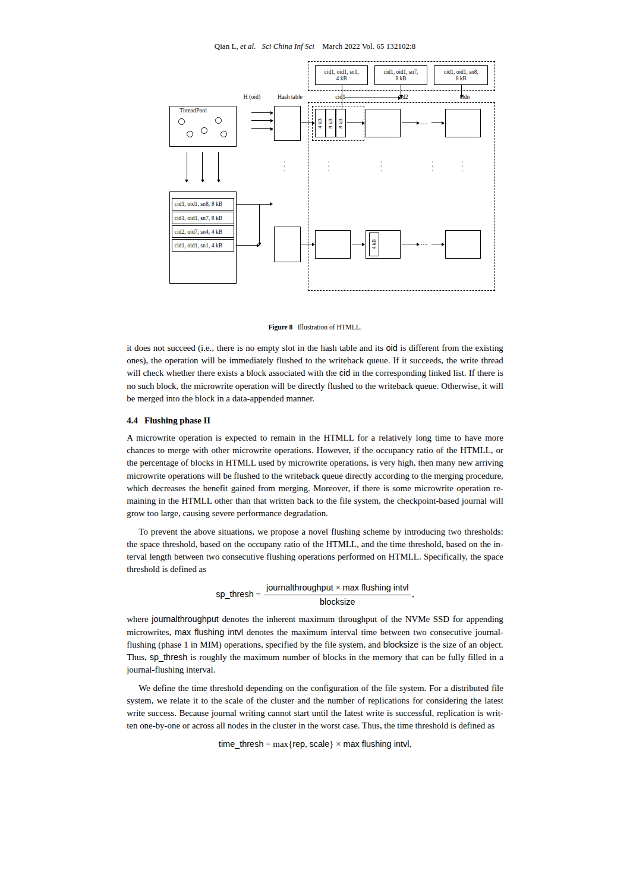Qian L, et al. Sci China Inf Sci March 2022 Vol. 65 132102:8
cid1, oid1, sn1,
4 kB
cid1, oid1, sn7,
8 kB
cid1, oid1, sn8,
8 kB
cid1
cid2
cidn
H (oid)
Hash table
ThreadPool
4 kB
8 kB
8 kB
…
.
.
.
.
.
.
.
.
.
.
.
.
.
.
.
cid1, oid1, sn8, 8 kB
cid1, oid1, sn7, 8 kB
cid2, oid7, sn4, 4 kB
cid1, oid1, sn1, 4 kB
4 kB
…
Figure 8 Illustration of HTMLL.
it does not succeed (i.e., there is no empty slot in the hash table and its oid is different from the existing ones), the operation will be immediately flushed to the writeback queue. If it succeeds, the write thread will check whether there exists a block associated with the cid in the corresponding linked list. If there is no such block, the microwrite operation will be directly flushed to the writeback queue. Otherwise, it will be merged into the block in a data-appended manner.
4.4 Flushing phase II
A microwrite operation is expected to remain in the HTMLL for a relatively long time to have more chances to merge with other microwrite operations. However, if the occupancy ratio of the HTMLL, or the percentage of blocks in HTMLL used by microwrite operations, is very high, then many new arriving microwrite operations will be flushed to the writeback queue directly according to the merging procedure, which decreases the benefit gained from merging. Moreover, if there is some microwrite operation remaining in the HTMLL other than that written back to the file system, the checkpoint-based journal will grow too large, causing severe performance degradation.
To prevent the above situations, we propose a novel flushing scheme by introducing two thresholds: the space threshold, based on the occupany ratio of the HTMLL, and the time threshold, based on the interval length between two consecutive flushing operations performed on HTMLL. Specifically, the space threshold is defined as
sp_thresh = journalthroughput × max flushing intvl blocksize ,
where journalthroughput denotes the inherent maximum throughput of the NVMe SSD for appending microwrites, max flushing intvl denotes the maximum interval time between two consecutive journal-flushing (phase 1 in MIM) operations, specified by the file system, and blocksize is the size of an object. Thus, sp_thresh is roughly the maximum number of blocks in the memory that can be fully filled in a journal-flushing interval.
We define the time threshold depending on the configuration of the file system. For a distributed file system, we relate it to the scale of the cluster and the number of replications for considering the latest write success. Because journal writing cannot start until the latest write is successful, replication is written one-by-one or across all nodes in the cluster in the worst case. Thus, the time threshold is defined as
time_thresh = max{rep, scale} × max flushing intvl,